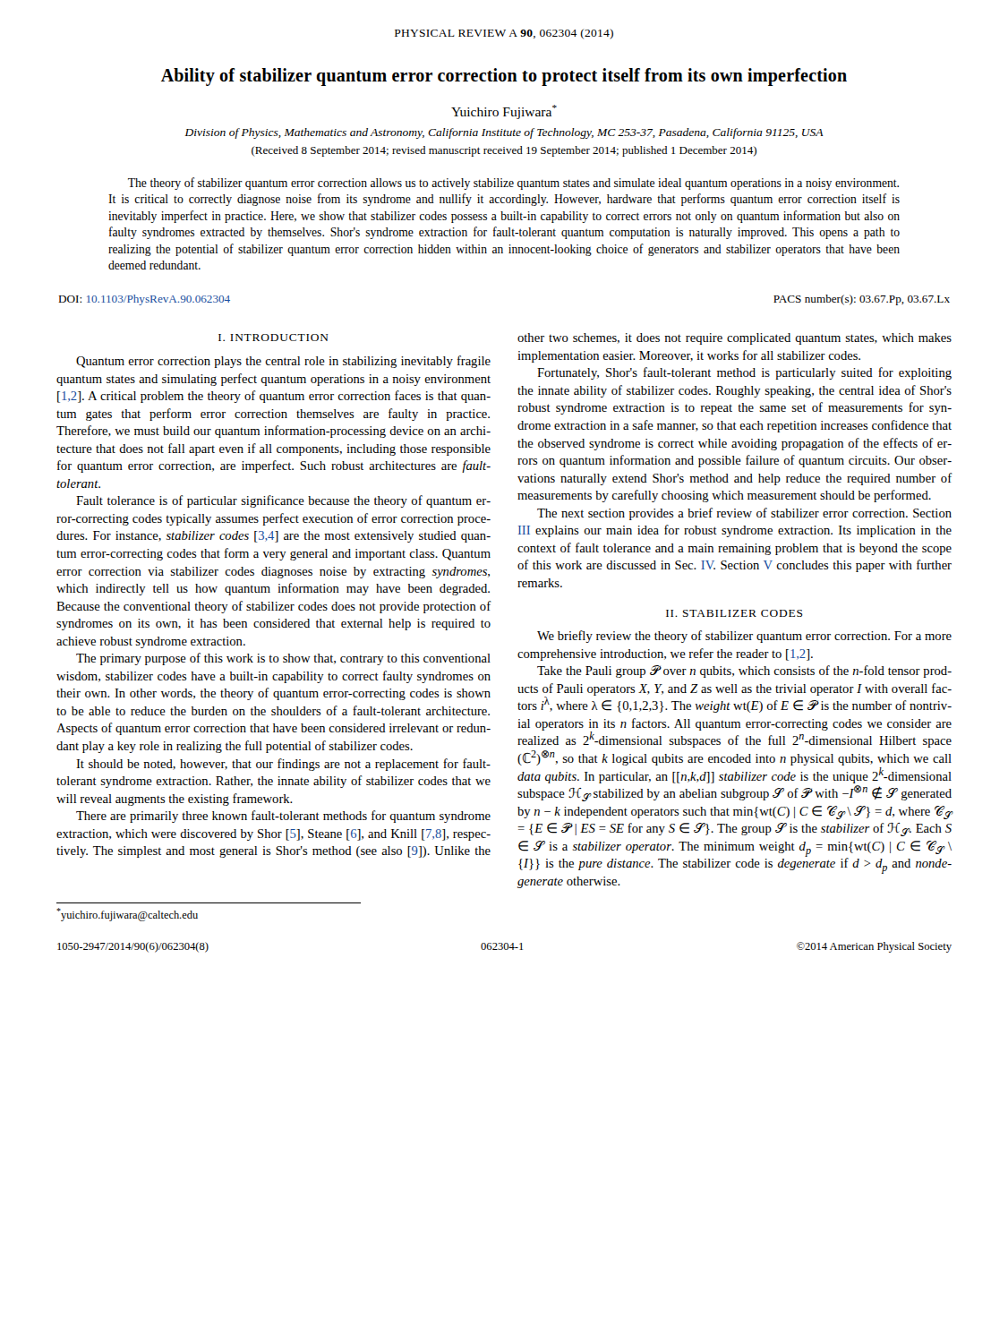PHYSICAL REVIEW A 90, 062304 (2014)
Ability of stabilizer quantum error correction to protect itself from its own imperfection
Yuichiro Fujiwara*
Division of Physics, Mathematics and Astronomy, California Institute of Technology, MC 253-37, Pasadena, California 91125, USA
(Received 8 September 2014; revised manuscript received 19 September 2014; published 1 December 2014)
The theory of stabilizer quantum error correction allows us to actively stabilize quantum states and simulate ideal quantum operations in a noisy environment. It is critical to correctly diagnose noise from its syndrome and nullify it accordingly. However, hardware that performs quantum error correction itself is inevitably imperfect in practice. Here, we show that stabilizer codes possess a built-in capability to correct errors not only on quantum information but also on faulty syndromes extracted by themselves. Shor's syndrome extraction for fault-tolerant quantum computation is naturally improved. This opens a path to realizing the potential of stabilizer quantum error correction hidden within an innocent-looking choice of generators and stabilizer operators that have been deemed redundant.
DOI: 10.1103/PhysRevA.90.062304 PACS number(s): 03.67.Pp, 03.67.Lx
I. INTRODUCTION
Quantum error correction plays the central role in stabilizing inevitably fragile quantum states and simulating perfect quantum operations in a noisy environment [1,2]. A critical problem the theory of quantum error correction faces is that quantum gates that perform error correction themselves are faulty in practice. Therefore, we must build our quantum information-processing device on an architecture that does not fall apart even if all components, including those responsible for quantum error correction, are imperfect. Such robust architectures are fault-tolerant.
Fault tolerance is of particular significance because the theory of quantum error-correcting codes typically assumes perfect execution of error correction procedures. For instance, stabilizer codes [3,4] are the most extensively studied quantum error-correcting codes that form a very general and important class. Quantum error correction via stabilizer codes diagnoses noise by extracting syndromes, which indirectly tell us how quantum information may have been degraded. Because the conventional theory of stabilizer codes does not provide protection of syndromes on its own, it has been considered that external help is required to achieve robust syndrome extraction.
The primary purpose of this work is to show that, contrary to this conventional wisdom, stabilizer codes have a built-in capability to correct faulty syndromes on their own. In other words, the theory of quantum error-correcting codes is shown to be able to reduce the burden on the shoulders of a fault-tolerant architecture. Aspects of quantum error correction that have been considered irrelevant or redundant play a key role in realizing the full potential of stabilizer codes.
It should be noted, however, that our findings are not a replacement for fault-tolerant syndrome extraction. Rather, the innate ability of stabilizer codes that we will reveal augments the existing framework.
There are primarily three known fault-tolerant methods for quantum syndrome extraction, which were discovered by Shor [5], Steane [6], and Knill [7,8], respectively. The simplest and most general is Shor's method (see also [9]). Unlike the other two schemes, it does not require complicated quantum states, which makes implementation easier. Moreover, it works for all stabilizer codes.
Fortunately, Shor's fault-tolerant method is particularly suited for exploiting the innate ability of stabilizer codes. Roughly speaking, the central idea of Shor's robust syndrome extraction is to repeat the same set of measurements for syndrome extraction in a safe manner, so that each repetition increases confidence that the observed syndrome is correct while avoiding propagation of the effects of errors on quantum information and possible failure of quantum circuits. Our observations naturally extend Shor's method and help reduce the required number of measurements by carefully choosing which measurement should be performed.
The next section provides a brief review of stabilizer error correction. Section III explains our main idea for robust syndrome extraction. Its implication in the context of fault tolerance and a main remaining problem that is beyond the scope of this work are discussed in Sec. IV. Section V concludes this paper with further remarks.
II. STABILIZER CODES
We briefly review the theory of stabilizer quantum error correction. For a more comprehensive introduction, we refer the reader to [1,2].
Take the Pauli group 𝒫 over n qubits, which consists of the n-fold tensor products of Pauli operators X, Y, and Z as well as the trivial operator I with overall factors iλ, where λ ∈ {0,1,2,3}. The weight wt(E) of E ∈ 𝒫 is the number of nontrivial operators in its n factors. All quantum error-correcting codes we consider are realized as 2k-dimensional subspaces of the full 2n-dimensional Hilbert space (ℂ2)⊗n, so that k logical qubits are encoded into n physical qubits, which we call data qubits. In particular, an [[n,k,d]] stabilizer code is the unique 2k-dimensional subspace ℋ𝒮 stabilized by an abelian subgroup 𝒮 of 𝒫 with −I⊗n ∉ 𝒮 generated by n − k independent operators such that min{wt(C) | C ∈ 𝒞𝒮 \ 𝒮} = d, where 𝒞𝒮 = {E ∈ 𝒫 | ES = SE for any S ∈ 𝒮}. The group 𝒮 is the stabilizer of ℋ𝒮. Each S ∈ 𝒮 is a stabilizer operator. The minimum weight dp = min{wt(C) | C ∈ 𝒞𝒮 \ {I}} is the pure distance. The stabilizer code is degenerate if d > dp and nondegenerate otherwise.
*yuichiro.fujiwara@caltech.edu
1050-2947/2014/90(6)/062304(8) 062304-1 ©2014 American Physical Society